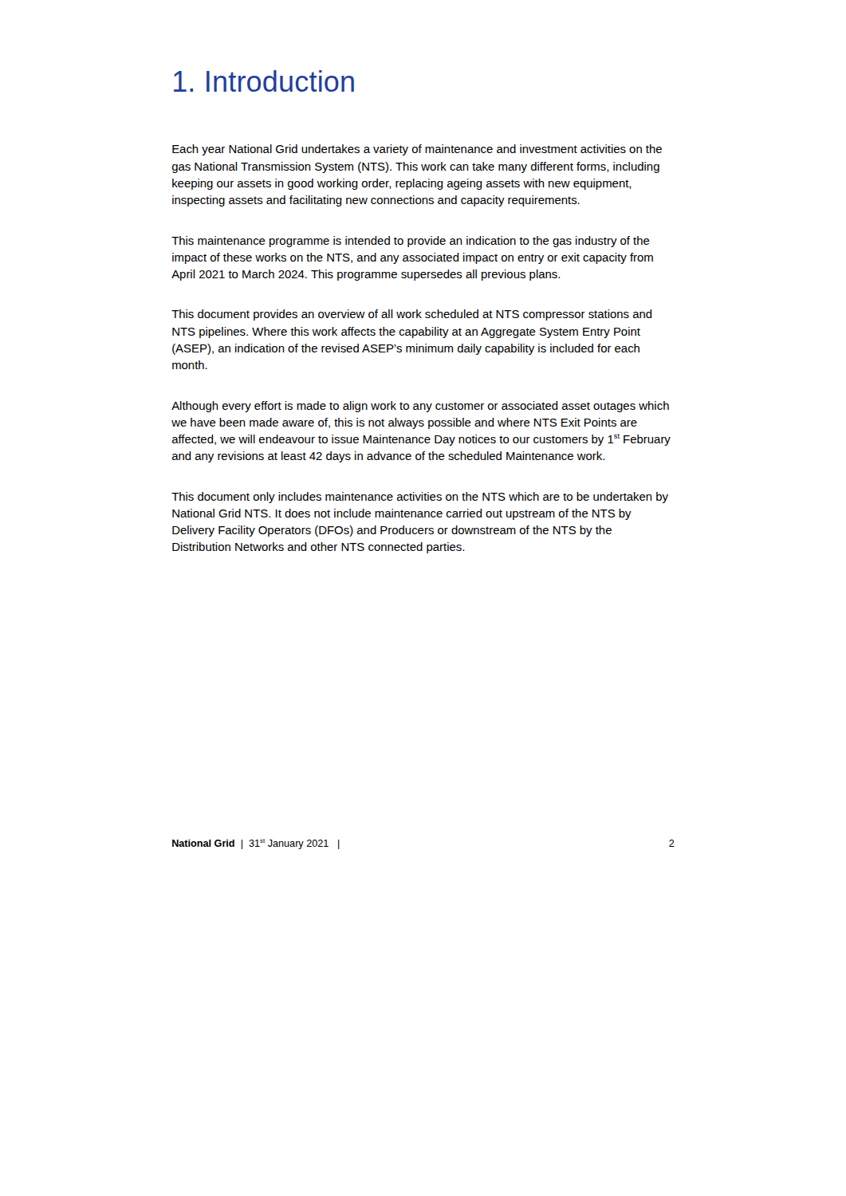1. Introduction
Each year National Grid undertakes a variety of maintenance and investment activities on the gas National Transmission System (NTS). This work can take many different forms, including keeping our assets in good working order, replacing ageing assets with new equipment, inspecting assets and facilitating new connections and capacity requirements.
This maintenance programme is intended to provide an indication to the gas industry of the impact of these works on the NTS, and any associated impact on entry or exit capacity from April 2021 to March 2024. This programme supersedes all previous plans.
This document provides an overview of all work scheduled at NTS compressor stations and NTS pipelines. Where this work affects the capability at an Aggregate System Entry Point (ASEP), an indication of the revised ASEP’s minimum daily capability is included for each month.
Although every effort is made to align work to any customer or associated asset outages which we have been made aware of, this is not always possible and where NTS Exit Points are affected, we will endeavour to issue Maintenance Day notices to our customers by 1st February and any revisions at least 42 days in advance of the scheduled Maintenance work.
This document only includes maintenance activities on the NTS which are to be undertaken by National Grid NTS. It does not include maintenance carried out upstream of the NTS by Delivery Facility Operators (DFOs) and Producers or downstream of the NTS by the Distribution Networks and other NTS connected parties.
National Grid | 31st January 2021 |
2